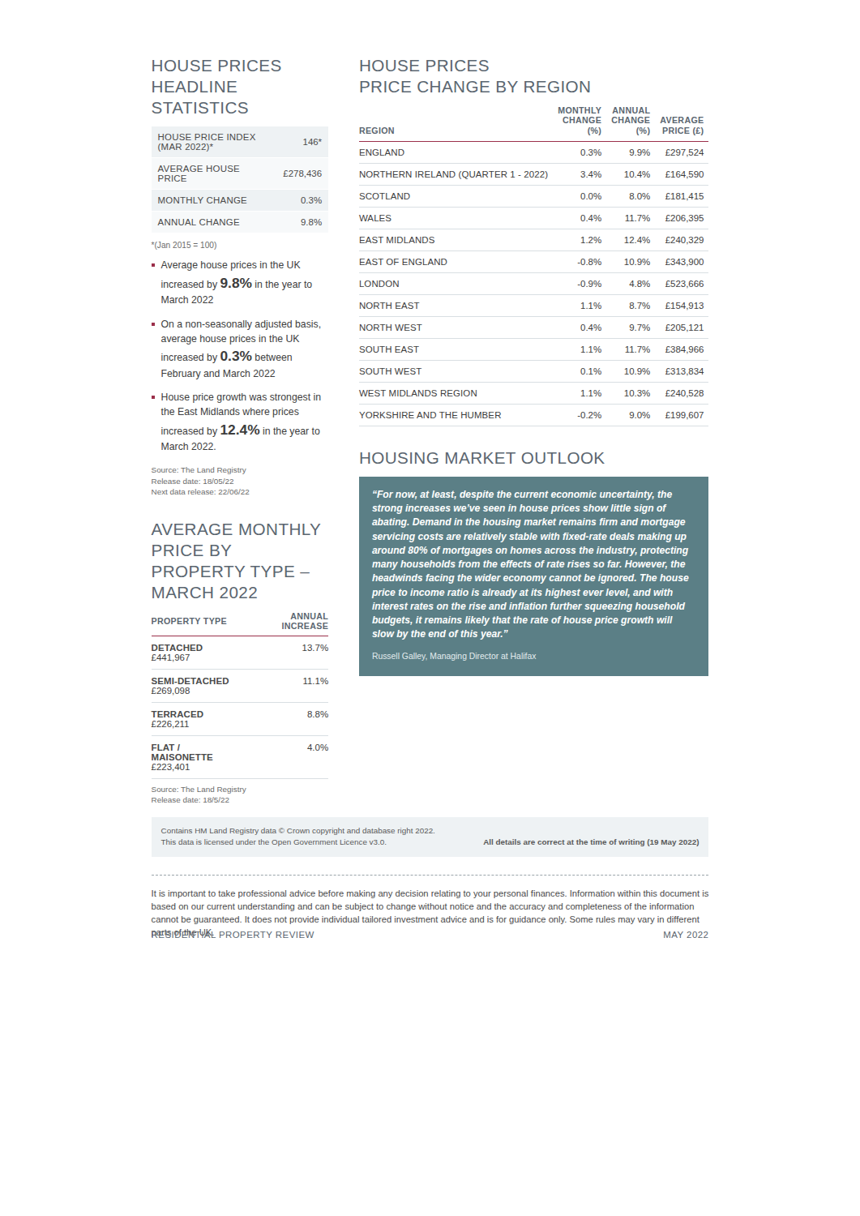House PricesHeadline Statistics
| House Price Index (Mar 2022)* | 146* |
| Average House Price | £278,436 |
| Monthly Change | 0.3% |
| Annual Change | 9.8% |
*(Jan 2015 = 100)
Average house prices in the UK increased by 9.8% in the year to March 2022
On a non-seasonally adjusted basis, average house prices in the UK increased by 0.3% between February and March 2022
House price growth was strongest in the East Midlands where prices increased by 12.4% in the year to March 2022.
Source: The Land Registry
Release date: 18/05/22
Next data release: 22/06/22
Average Monthly Price byProperty Type – March 2022
| Property Type | Annual Increase |
| --- | --- |
| Detached £441,967 | 13.7% |
| Semi-Detached £269,098 | 11.1% |
| Terraced £226,211 | 8.8% |
| Flat / Maisonette £223,401 | 4.0% |
Source: The Land Registry
Release date: 18/5/22
House PricesPrice Change by Region
| Region | Monthly Change (%) | Annual Change (%) | Average Price (£) |
| --- | --- | --- | --- |
| England | 0.3% | 9.9% | £297,524 |
| Northern Ireland (Quarter 1 - 2022) | 3.4% | 10.4% | £164,590 |
| Scotland | 0.0% | 8.0% | £181,415 |
| Wales | 0.4% | 11.7% | £206,395 |
| East Midlands | 1.2% | 12.4% | £240,329 |
| East of England | -0.8% | 10.9% | £343,900 |
| London | -0.9% | 4.8% | £523,666 |
| North East | 1.1% | 8.7% | £154,913 |
| North West | 0.4% | 9.7% | £205,121 |
| South East | 1.1% | 11.7% | £384,966 |
| South West | 0.1% | 10.9% | £313,834 |
| West Midlands Region | 1.1% | 10.3% | £240,528 |
| Yorkshire and the Humber | -0.2% | 9.0% | £199,607 |
Housing Market Outlook
“For now, at least, despite the current economic uncertainty, the strong increases we’ve seen in house prices show little sign of abating. Demand in the housing market remains firm and mortgage servicing costs are relatively stable with fixed-rate deals making up around 80% of mortgages on homes across the industry, protecting many households from the effects of rate rises so far. However, the headwinds facing the wider economy cannot be ignored. The house price to income ratio is already at its highest ever level, and with interest rates on the rise and inflation further squeezing household budgets, it remains likely that the rate of house price growth will slow by the end of this year.”
Russell Galley, Managing Director at Halifax
Contains HM Land Registry data © Crown copyright and database right 2022.
This data is licensed under the Open Government Licence v3.0.
All details are correct at the time of writing (19 May 2022)
It is important to take professional advice before making any decision relating to your personal finances. Information within this document is based on our current understanding and can be subject to change without notice and the accuracy and completeness of the information cannot be guaranteed. It does not provide individual tailored investment advice and is for guidance only. Some rules may vary in different parts of the UK.
Residential Property Review
May 2022